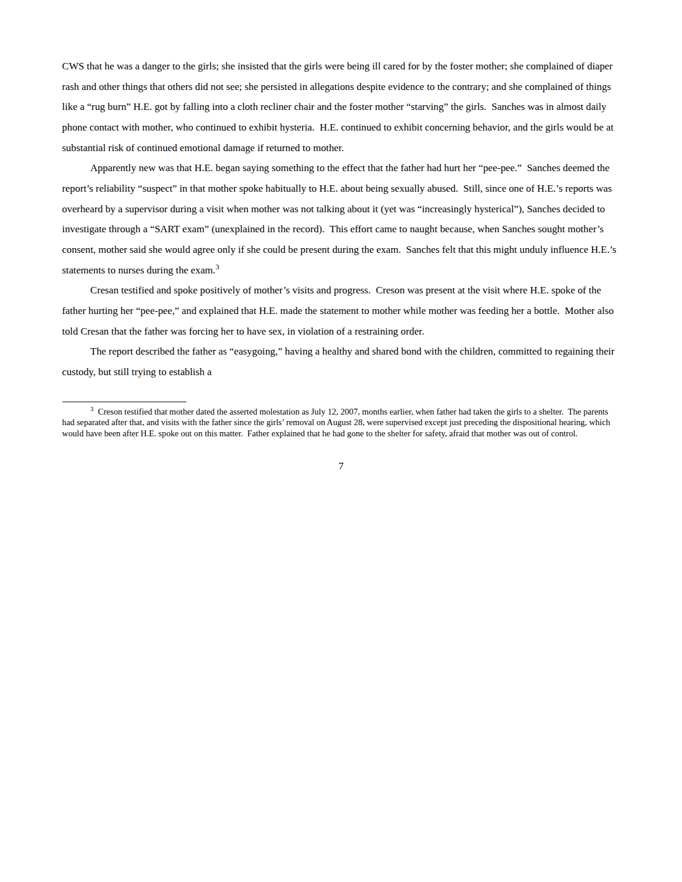CWS that he was a danger to the girls; she insisted that the girls were being ill cared for by the foster mother; she complained of diaper rash and other things that others did not see; she persisted in allegations despite evidence to the contrary; and she complained of things like a “rug burn” H.E. got by falling into a cloth recliner chair and the foster mother “starving” the girls. Sanches was in almost daily phone contact with mother, who continued to exhibit hysteria. H.E. continued to exhibit concerning behavior, and the girls would be at substantial risk of continued emotional damage if returned to mother.
Apparently new was that H.E. began saying something to the effect that the father had hurt her “pee-pee.” Sanches deemed the report’s reliability “suspect” in that mother spoke habitually to H.E. about being sexually abused. Still, since one of H.E.’s reports was overheard by a supervisor during a visit when mother was not talking about it (yet was “increasingly hysterical”), Sanches decided to investigate through a “SART exam” (unexplained in the record). This effort came to naught because, when Sanches sought mother’s consent, mother said she would agree only if she could be present during the exam. Sanches felt that this might unduly influence H.E.’s statements to nurses during the exam.3
Cresan testified and spoke positively of mother’s visits and progress. Creson was present at the visit where H.E. spoke of the father hurting her “pee-pee,” and explained that H.E. made the statement to mother while mother was feeding her a bottle. Mother also told Cresan that the father was forcing her to have sex, in violation of a restraining order.
The report described the father as “easygoing,” having a healthy and shared bond with the children, committed to regaining their custody, but still trying to establish a
3 Creson testified that mother dated the asserted molestation as July 12, 2007, months earlier, when father had taken the girls to a shelter. The parents had separated after that, and visits with the father since the girls’ removal on August 28, were supervised except just preceding the dispositional hearing, which would have been after H.E. spoke out on this matter. Father explained that he had gone to the shelter for safety, afraid that mother was out of control.
7